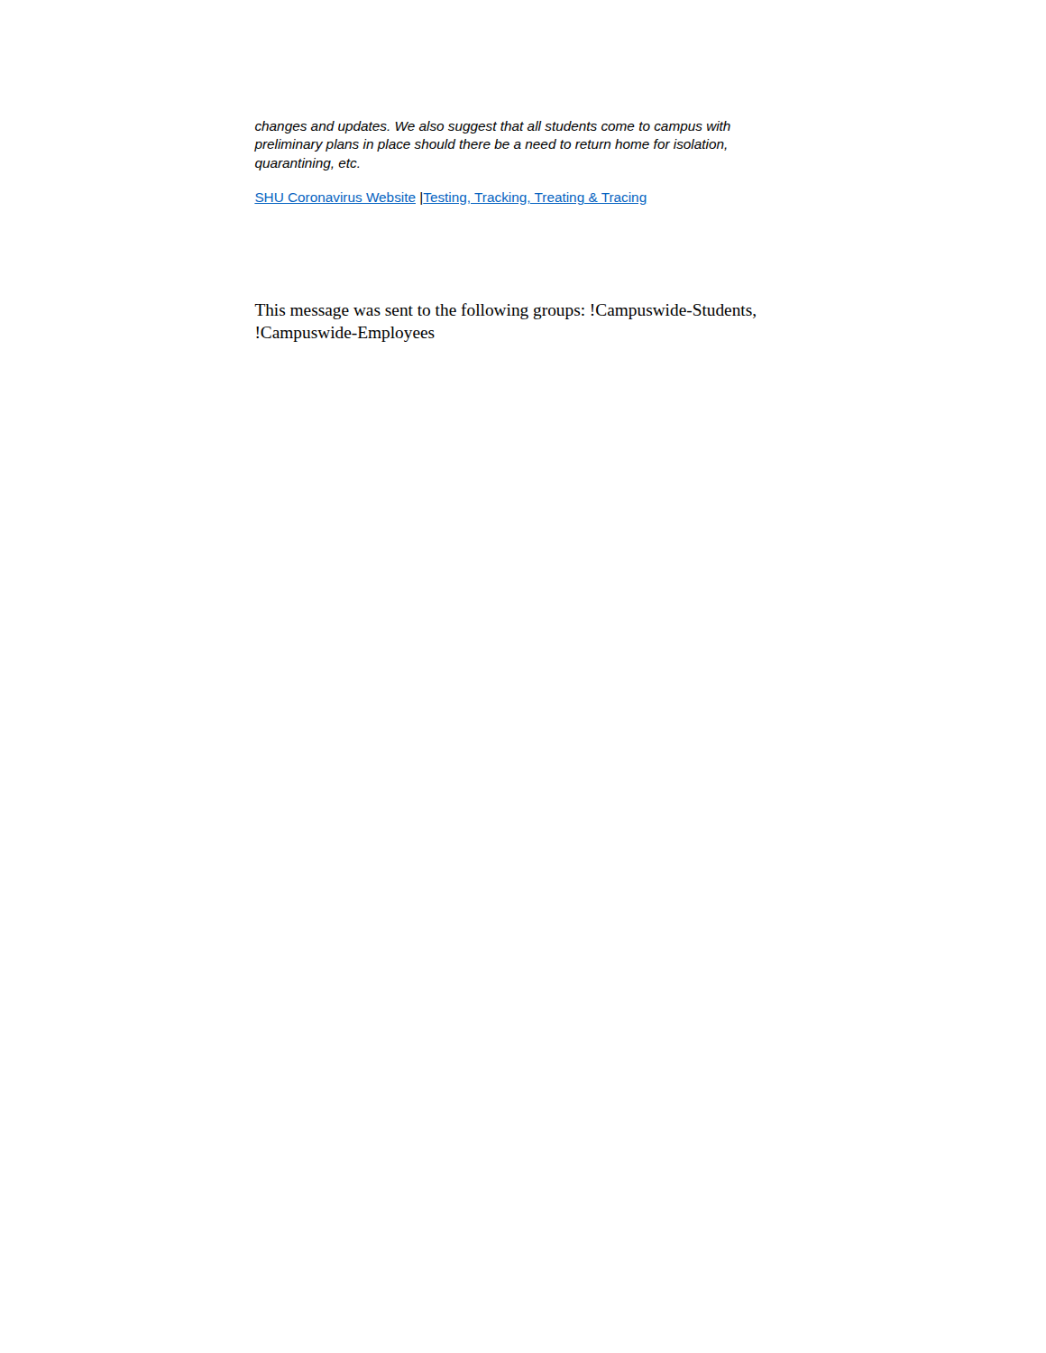changes and updates. We also suggest that all students come to campus with preliminary plans in place should there be a need to return home for isolation, quarantining, etc.
SHU Coronavirus Website |Testing, Tracking, Treating & Tracing
This message was sent to the following groups: !Campuswide-Students, !Campuswide-Employees